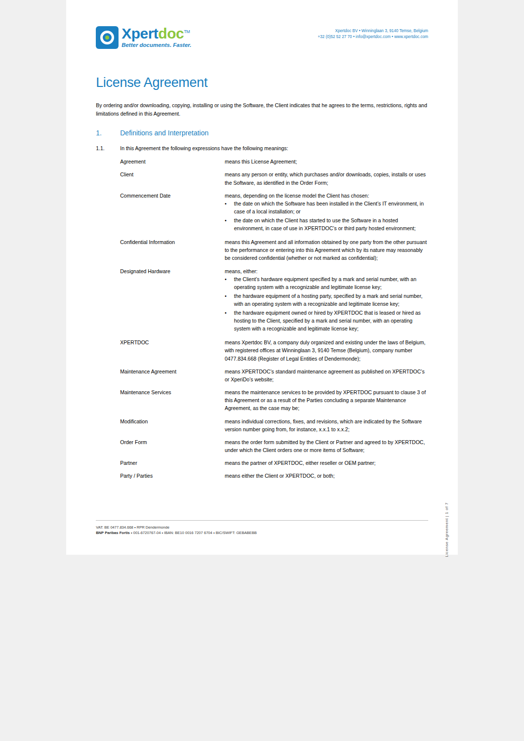Xpert docTM
Better documents. Faster.
Xpertdoc BV • Winninglaan 3, 9140 Temse, Belgium
+32 (0)52 52 27 70 • info@xpertdoc.com • www.xpertdoc.com
License Agreement
By ordering and/or downloading, copying, installing or using the Software, the Client indicates that he agrees to the terms, restrictions, rights and limitations defined in this Agreement.
1. Definitions and Interpretation
1.1. In this Agreement the following expressions have the following meanings:
| Agreement | means this License Agreement; |
| Client | means any person or entity, which purchases and/or downloads, copies, installs or uses the Software, as identified in the Order Form; |
| Commencement Date | means, depending on the license model the Client has chosen: the date on which the Software has been installed in the Client’s IT environment, in case of a local installation; or the date on which the Client has started to use the Software in a hosted environment, in case of use in XPERTDOC’s or third party hosted environment; |
| Confidential Information | means this Agreement and all information obtained by one party from the other pursuant to the performance or entering into this Agreement which by its nature may reasonably be considered confidential (whether or not marked as confidential); |
| Designated Hardware | means, either: the Client’s hardware equipment specified by a mark and serial number, with an operating system with a recognizable and legitimate license key; the hardware equipment of a hosting party, specified by a mark and serial number, with an operating system with a recognizable and legitimate license key; the hardware equipment owned or hired by XPERTDOC that is leased or hired as hosting to the Client, specified by a mark and serial number, with an operating system with a recognizable and legitimate license key; |
| XPERTDOC | means Xpertdoc BV, a company duly organized and existing under the laws of Belgium, with registered offices at Winninglaan 3, 9140 Temse (Belgium), company number 0477.834.668 (Register of Legal Entities of Dendermonde); |
| Maintenance Agreement | means XPERTDOC’s standard maintenance agreement as published on XPERTDOC’s or XperiDo’s website; |
| Maintenance Services | means the maintenance services to be provided by XPERTDOC pursuant to clause 3 of this Agreement or as a result of the Parties concluding a separate Maintenance Agreement, as the case may be; |
| Modification | means individual corrections, fixes, and revisions, which are indicated by the Software version number going from, for instance, x.x.1 to x.x.2; |
| Order Form | means the order form submitted by the Client or Partner and agreed to by XPERTDOC, under which the Client orders one or more items of Software; |
| Partner | means the partner of XPERTDOC, either reseller or OEM partner; |
| Party / Parties | means either the Client or XPERTDOC, or both; |
License Agreement | 1 of 7
VAT: BE 0477.834.668 • RPR Dendermonde
BNP Paribas Fortis • 001-6720767-04 • IBAN: BE10 0016 7207 6704 • BIC/SWIFT: GEBABEBB